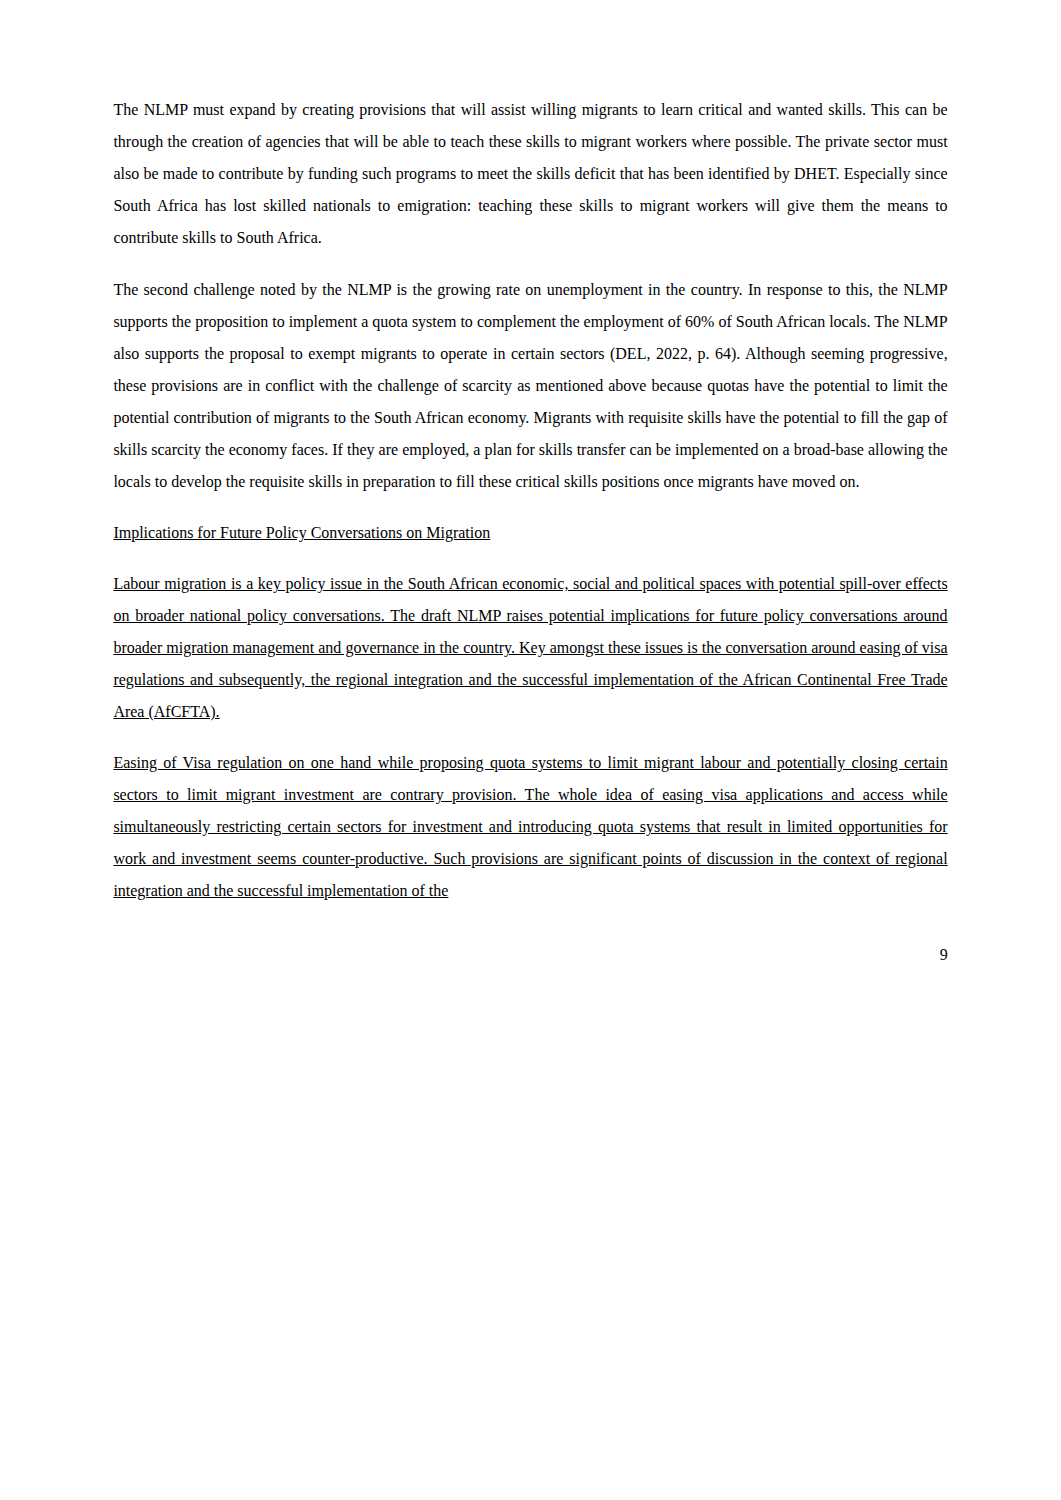The NLMP must expand by creating provisions that will assist willing migrants to learn critical and wanted skills. This can be through the creation of agencies that will be able to teach these skills to migrant workers where possible. The private sector must also be made to contribute by funding such programs to meet the skills deficit that has been identified by DHET. Especially since South Africa has lost skilled nationals to emigration: teaching these skills to migrant workers will give them the means to contribute skills to South Africa.
The second challenge noted by the NLMP is the growing rate on unemployment in the country. In response to this, the NLMP supports the proposition to implement a quota system to complement the employment of 60% of South African locals. The NLMP also supports the proposal to exempt migrants to operate in certain sectors (DEL, 2022, p. 64). Although seeming progressive, these provisions are in conflict with the challenge of scarcity as mentioned above because quotas have the potential to limit the potential contribution of migrants to the South African economy. Migrants with requisite skills have the potential to fill the gap of skills scarcity the economy faces. If they are employed, a plan for skills transfer can be implemented on a broad-base allowing the locals to develop the requisite skills in preparation to fill these critical skills positions once migrants have moved on.
Implications for Future Policy Conversations on Migration
Labour migration is a key policy issue in the South African economic, social and political spaces with potential spill-over effects on broader national policy conversations. The draft NLMP raises potential implications for future policy conversations around broader migration management and governance in the country. Key amongst these issues is the conversation around easing of visa regulations and subsequently, the regional integration and the successful implementation of the African Continental Free Trade Area (AfCFTA).
Easing of Visa regulation on one hand while proposing quota systems to limit migrant labour and potentially closing certain sectors to limit migrant investment are contrary provision. The whole idea of easing visa applications and access while simultaneously restricting certain sectors for investment and introducing quota systems that result in limited opportunities for work and investment seems counter-productive. Such provisions are significant points of discussion in the context of regional integration and the successful implementation of the
9